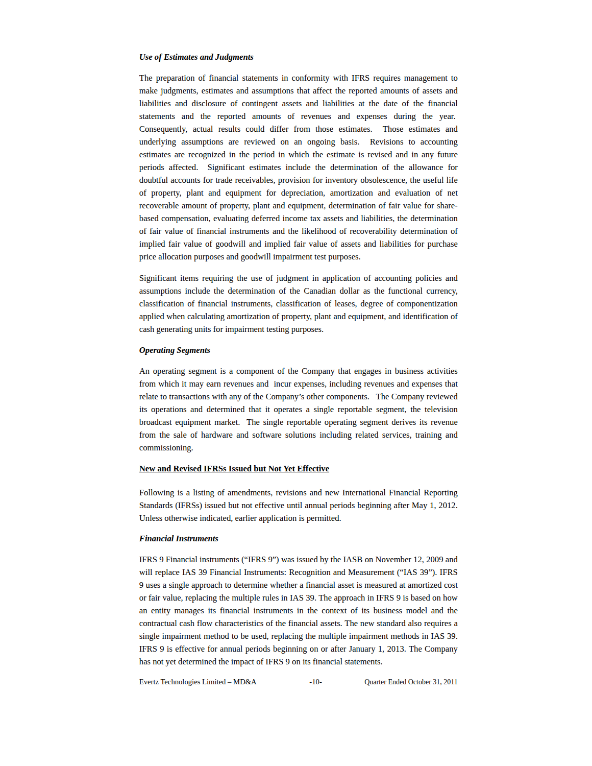Use of Estimates and Judgments
The preparation of financial statements in conformity with IFRS requires management to make judgments, estimates and assumptions that affect the reported amounts of assets and liabilities and disclosure of contingent assets and liabilities at the date of the financial statements and the reported amounts of revenues and expenses during the year. Consequently, actual results could differ from those estimates. Those estimates and underlying assumptions are reviewed on an ongoing basis. Revisions to accounting estimates are recognized in the period in which the estimate is revised and in any future periods affected. Significant estimates include the determination of the allowance for doubtful accounts for trade receivables, provision for inventory obsolescence, the useful life of property, plant and equipment for depreciation, amortization and evaluation of net recoverable amount of property, plant and equipment, determination of fair value for share-based compensation, evaluating deferred income tax assets and liabilities, the determination of fair value of financial instruments and the likelihood of recoverability determination of implied fair value of goodwill and implied fair value of assets and liabilities for purchase price allocation purposes and goodwill impairment test purposes.
Significant items requiring the use of judgment in application of accounting policies and assumptions include the determination of the Canadian dollar as the functional currency, classification of financial instruments, classification of leases, degree of componentization applied when calculating amortization of property, plant and equipment, and identification of cash generating units for impairment testing purposes.
Operating Segments
An operating segment is a component of the Company that engages in business activities from which it may earn revenues and incur expenses, including revenues and expenses that relate to transactions with any of the Company’s other components. The Company reviewed its operations and determined that it operates a single reportable segment, the television broadcast equipment market. The single reportable operating segment derives its revenue from the sale of hardware and software solutions including related services, training and commissioning.
New and Revised IFRSs Issued but Not Yet Effective
Following is a listing of amendments, revisions and new International Financial Reporting Standards (IFRSs) issued but not effective until annual periods beginning after May 1, 2012. Unless otherwise indicated, earlier application is permitted.
Financial Instruments
IFRS 9 Financial instruments (“IFRS 9”) was issued by the IASB on November 12, 2009 and will replace IAS 39 Financial Instruments: Recognition and Measurement (“IAS 39”). IFRS 9 uses a single approach to determine whether a financial asset is measured at amortized cost or fair value, replacing the multiple rules in IAS 39. The approach in IFRS 9 is based on how an entity manages its financial instruments in the context of its business model and the contractual cash flow characteristics of the financial assets. The new standard also requires a single impairment method to be used, replacing the multiple impairment methods in IAS 39. IFRS 9 is effective for annual periods beginning on or after January 1, 2013. The Company has not yet determined the impact of IFRS 9 on its financial statements.
| Evertz Technologies Limited – MD&A | -10- | Quarter Ended October 31, 2011 |